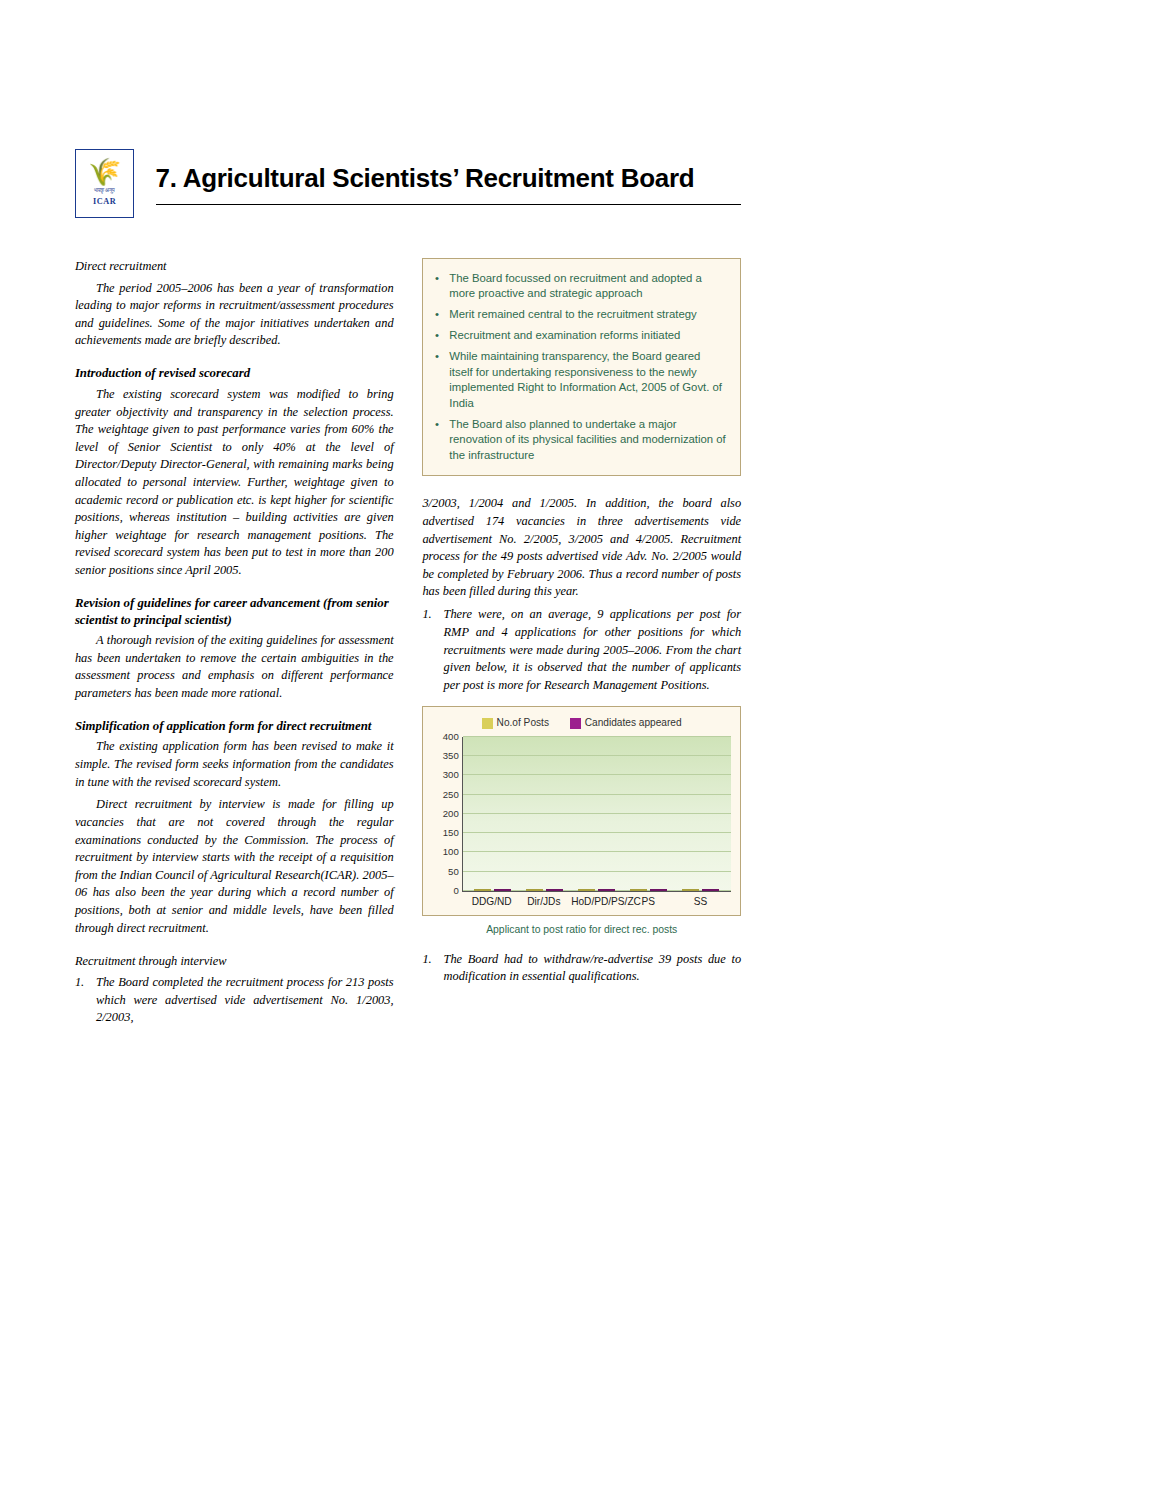🌾
भारकृअनुप
ICAR
7. Agricultural Scientists’ Recruitment Board
Direct recruitment
The period 2005–2006 has been a year of transformation leading to major reforms in recruitment/assessment procedures and guidelines. Some of the major initiatives undertaken and achievements made are briefly described.
Introduction of revised scorecard
The existing scorecard system was modified to bring greater objectivity and transparency in the selection process. The weightage given to past performance varies from 60% the level of Senior Scientist to only 40% at the level of Director/Deputy Director-General, with remaining marks being allocated to personal interview. Further, weightage given to academic record or publication etc. is kept higher for scientific positions, whereas institution – building activities are given higher weightage for research management positions. The revised scorecard system has been put to test in more than 200 senior positions since April 2005.
Revision of guidelines for career advancement (from senior scientist to principal scientist)
A thorough revision of the exiting guidelines for assessment has been undertaken to remove the certain ambiguities in the assessment process and emphasis on different performance parameters has been made more rational.
Simplification of application form for direct recruitment
The existing application form has been revised to make it simple. The revised form seeks information from the candidates in tune with the revised scorecard system.
Direct recruitment by interview is made for filling up vacancies that are not covered through the regular examinations conducted by the Commission. The process of recruitment by interview starts with the receipt of a requisition from the Indian Council of Agricultural Research(ICAR). 2005–06 has also been the year during which a record number of positions, both at senior and middle levels, have been filled through direct recruitment.
Recruitment through interview
The Board completed the recruitment process for 213 posts which were advertised vide advertisement No. 1/2003, 2/2003,
The Board focussed on recruitment and adopted a more proactive and strategic approach
Merit remained central to the recruitment strategy
Recruitment and examination reforms initiated
While maintaining transparency, the Board geared itself for undertaking responsiveness to the newly implemented Right to Information Act, 2005 of Govt. of India
The Board also planned to undertake a major renovation of its physical facilities and modernization of the infrastructure
3/2003, 1/2004 and 1/2005. In addition, the board also advertised 174 vacancies in three advertisements vide advertisement No. 2/2005, 3/2005 and 4/2005. Recruitment process for the 49 posts advertised vide Adv. No. 2/2005 would be completed by February 2006. Thus a record number of posts has been filled during this year.
There were, on an average, 9 applications per post for RMP and 4 applications for other positions for which recruitments were made during 2005–2006. From the chart given below, it is observed that the number of applicants per post is more for Research Management Positions.
No.of Posts Candidates appeared
400
350
300
250
200
150
100
50
0
DDG/ND Dir/JDs HoD/PD/PS/ZC PS SS
Applicant to post ratio for direct rec. posts
The Board had to withdraw/re-advertise 39 posts due to modification in essential qualifications.